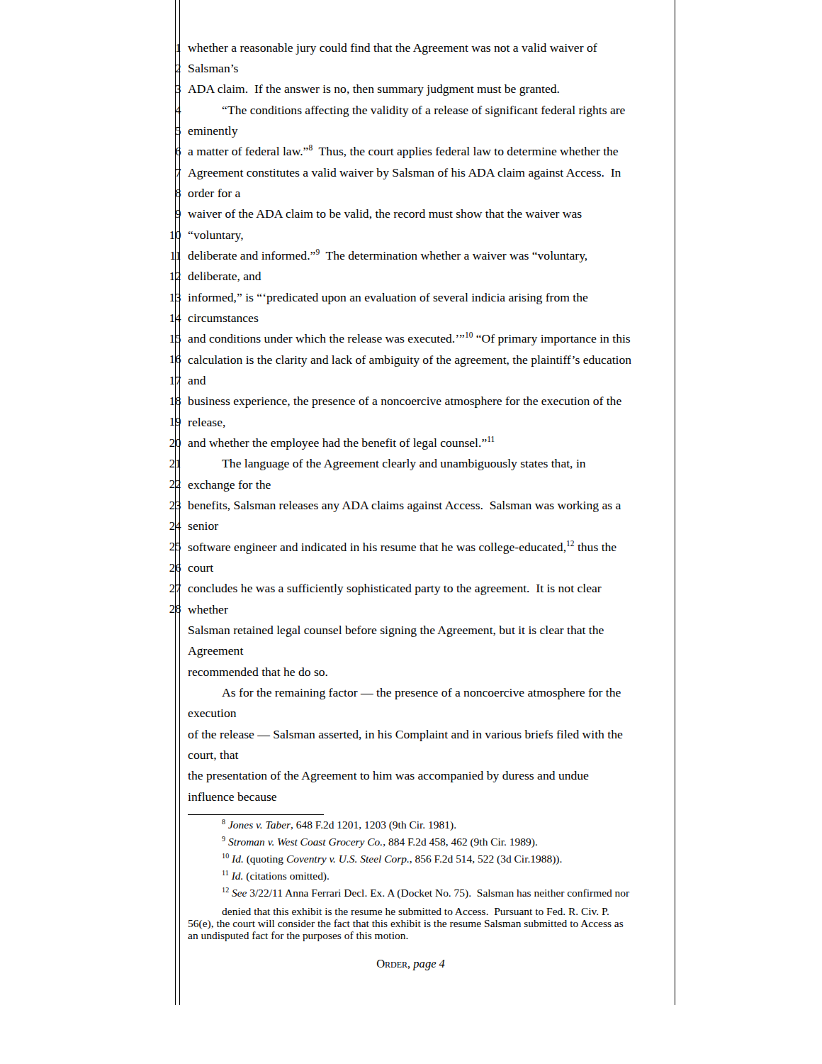1
2
3
4
5
6
7
8
9
10
11
12
13
14
15
16
17
18
19
20
21
22
23
24
25
26
27
28
whether a reasonable jury could find that the Agreement was not a valid waiver of Salsman’s
ADA claim. If the answer is no, then summary judgment must be granted.
“The conditions affecting the validity of a release of significant federal rights are eminently
a matter of federal law.”8 Thus, the court applies federal law to determine whether the
Agreement constitutes a valid waiver by Salsman of his ADA claim against Access. In order for a
waiver of the ADA claim to be valid, the record must show that the waiver was “voluntary,
deliberate and informed.”9 The determination whether a waiver was “voluntary, deliberate, and
informed,” is “‘predicated upon an evaluation of several indicia arising from the circumstances
and conditions under which the release was executed.’”10 “Of primary importance in this
calculation is the clarity and lack of ambiguity of the agreement, the plaintiff’s education and
business experience, the presence of a noncoercive atmosphere for the execution of the release,
and whether the employee had the benefit of legal counsel.”11
The language of the Agreement clearly and unambiguously states that, in exchange for the
benefits, Salsman releases any ADA claims against Access. Salsman was working as a senior
software engineer and indicated in his resume that he was college-educated,12 thus the court
concludes he was a sufficiently sophisticated party to the agreement. It is not clear whether
Salsman retained legal counsel before signing the Agreement, but it is clear that the Agreement
recommended that he do so.
As for the remaining factor — the presence of a noncoercive atmosphere for the execution
of the release — Salsman asserted, in his Complaint and in various briefs filed with the court, that
the presentation of the Agreement to him was accompanied by duress and undue influence because
8 Jones v. Taber, 648 F.2d 1201, 1203 (9th Cir. 1981).
9 Stroman v. West Coast Grocery Co., 884 F.2d 458, 462 (9th Cir. 1989).
10 Id. (quoting Coventry v. U.S. Steel Corp., 856 F.2d 514, 522 (3d Cir.1988)).
11 Id. (citations omitted).
12 See 3/22/11 Anna Ferrari Decl. Ex. A (Docket No. 75). Salsman has neither confirmed nor
denied that this exhibit is the resume he submitted to Access. Pursuant to Fed. R. Civ. P. 56(e), the court will consider the fact that this exhibit is the resume Salsman submitted to Access as an undisputed fact for the purposes of this motion.
Order, page 4